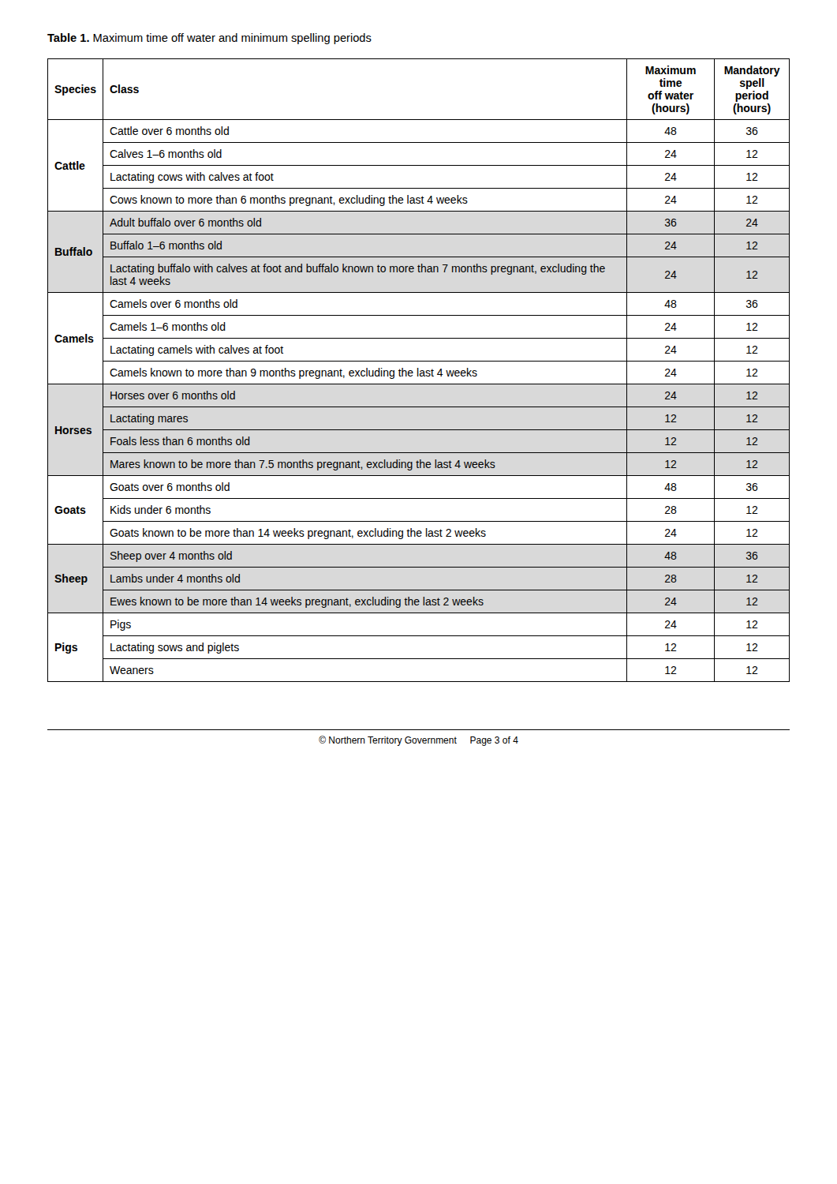Table 1. Maximum time off water and minimum spelling periods
| Species | Class | Maximum time off water (hours) | Mandatory spell period (hours) |
| --- | --- | --- | --- |
| Cattle | Cattle over 6 months old | 48 | 36 |
| Calves 1–6 months old | 24 | 12 |
| Lactating cows with calves at foot | 24 | 12 |
| Cows known to more than 6 months pregnant, excluding the last 4 weeks | 24 | 12 |
| Buffalo | Adult buffalo over 6 months old | 36 | 24 |
| Buffalo 1–6 months old | 24 | 12 |
| Lactating buffalo with calves at foot and buffalo known to more than 7 months pregnant, excluding the last 4 weeks | 24 | 12 |
| Camels | Camels over 6 months old | 48 | 36 |
| Camels 1–6 months old | 24 | 12 |
| Lactating camels with calves at foot | 24 | 12 |
| Camels known to more than 9 months pregnant, excluding the last 4 weeks | 24 | 12 |
| Horses | Horses over 6 months old | 24 | 12 |
| Lactating mares | 12 | 12 |
| Foals less than 6 months old | 12 | 12 |
| Mares known to be more than 7.5 months pregnant, excluding the last 4 weeks | 12 | 12 |
| Goats | Goats over 6 months old | 48 | 36 |
| Kids under 6 months | 28 | 12 |
| Goats known to be more than 14 weeks pregnant, excluding the last 2 weeks | 24 | 12 |
| Sheep | Sheep over 4 months old | 48 | 36 |
| Lambs under 4 months old | 28 | 12 |
| Ewes known to be more than 14 weeks pregnant, excluding the last 2 weeks | 24 | 12 |
| Pigs | Pigs | 24 | 12 |
| Lactating sows and piglets | 12 | 12 |
| Weaners | 12 | 12 |
© Northern Territory Government Page 3 of 4